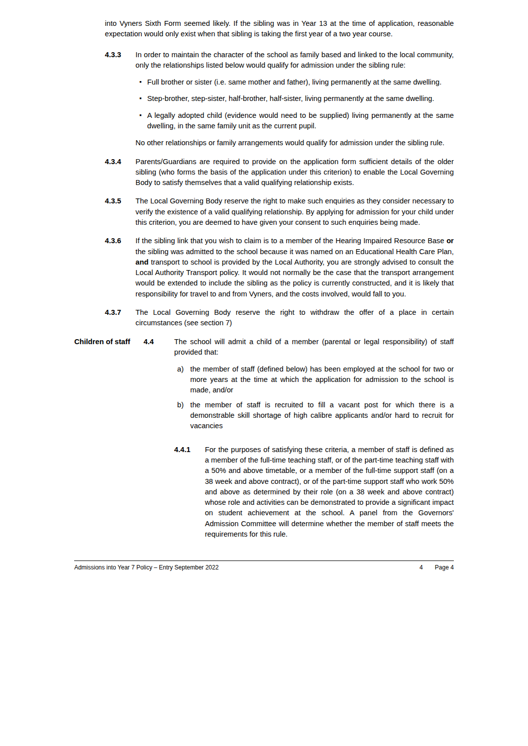into Vyners Sixth Form seemed likely. If the sibling was in Year 13 at the time of application, reasonable expectation would only exist when that sibling is taking the first year of a two year course.
4.3.3
In order to maintain the character of the school as family based and linked to the local community, only the relationships listed below would qualify for admission under the sibling rule:
Full brother or sister (i.e. same mother and father), living permanently at the same dwelling.
Step-brother, step-sister, half-brother, half-sister, living permanently at the same dwelling.
A legally adopted child (evidence would need to be supplied) living permanently at the same dwelling, in the same family unit as the current pupil.
No other relationships or family arrangements would qualify for admission under the sibling rule.
4.3.4
Parents/Guardians are required to provide on the application form sufficient details of the older sibling (who forms the basis of the application under this criterion) to enable the Local Governing Body to satisfy themselves that a valid qualifying relationship exists.
4.3.5
The Local Governing Body reserve the right to make such enquiries as they consider necessary to verify the existence of a valid qualifying relationship. By applying for admission for your child under this criterion, you are deemed to have given your consent to such enquiries being made.
4.3.6
If the sibling link that you wish to claim is to a member of the Hearing Impaired Resource Base or the sibling was admitted to the school because it was named on an Educational Health Care Plan, and transport to school is provided by the Local Authority, you are strongly advised to consult the Local Authority Transport policy. It would not normally be the case that the transport arrangement would be extended to include the sibling as the policy is currently constructed, and it is likely that responsibility for travel to and from Vyners, and the costs involved, would fall to you.
4.3.7
The Local Governing Body reserve the right to withdraw the offer of a place in certain circumstances (see section 7)
Children of staff
4.4
The school will admit a child of a member (parental or legal responsibility) of staff provided that:
the member of staff (defined below) has been employed at the school for two or more years at the time at which the application for admission to the school is made, and/or
the member of staff is recruited to fill a vacant post for which there is a demonstrable skill shortage of high calibre applicants and/or hard to recruit for vacancies
4.4.1
For the purposes of satisfying these criteria, a member of staff is defined as a member of the full-time teaching staff, or of the part-time teaching staff with a 50% and above timetable, or a member of the full-time support staff (on a 38 week and above contract), or of the part-time support staff who work 50% and above as determined by their role (on a 38 week and above contract) whose role and activities can be demonstrated to provide a significant impact on student achievement at the school. A panel from the Governors' Admission Committee will determine whether the member of staff meets the requirements for this rule.
Admissions into Year 7 Policy – Entry September 2022
4
Page 4